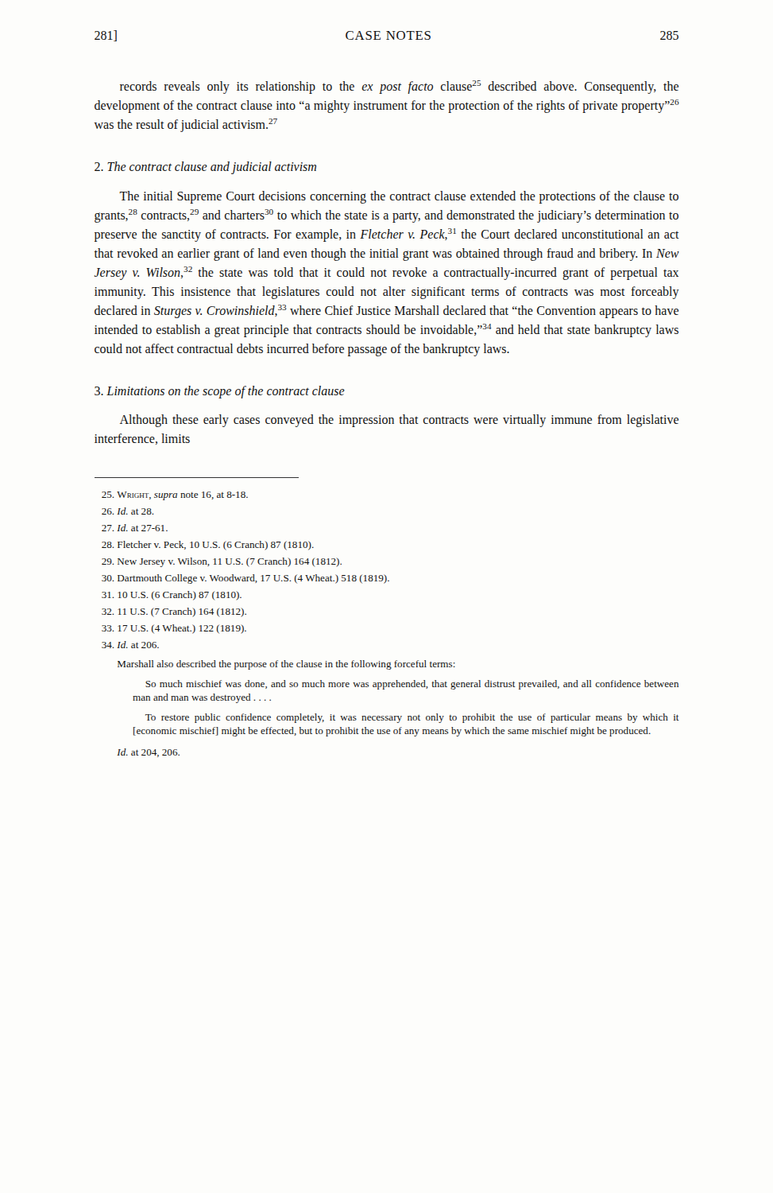281] CASE NOTES 285
records reveals only its relationship to the ex post facto clause25 described above. Consequently, the development of the contract clause into “a mighty instrument for the protection of the rights of private property”26 was the result of judicial activism.27
2. The contract clause and judicial activism
The initial Supreme Court decisions concerning the contract clause extended the protections of the clause to grants,28 contracts,29 and charters30 to which the state is a party, and demonstrated the judiciary’s determination to preserve the sanctity of contracts. For example, in Fletcher v. Peck,31 the Court declared unconstitutional an act that revoked an earlier grant of land even though the initial grant was obtained through fraud and bribery. In New Jersey v. Wilson,32 the state was told that it could not revoke a contractually-incurred grant of perpetual tax immunity. This insistence that legislatures could not alter significant terms of contracts was most forceably declared in Sturges v. Crowinshield,33 where Chief Justice Marshall declared that “the Convention appears to have intended to establish a great principle that contracts should be invoidable,”34 and held that state bankruptcy laws could not affect contractual debts incurred before passage of the bankruptcy laws.
3. Limitations on the scope of the contract clause
Although these early cases conveyed the impression that contracts were virtually immune from legislative interference, limits
Wright, supra note 16, at 8-18.
Id. at 28.
Id. at 27-61.
Fletcher v. Peck, 10 U.S. (6 Cranch) 87 (1810).
New Jersey v. Wilson, 11 U.S. (7 Cranch) 164 (1812).
Dartmouth College v. Woodward, 17 U.S. (4 Wheat.) 518 (1819).
10 U.S. (6 Cranch) 87 (1810).
11 U.S. (7 Cranch) 164 (1812).
17 U.S. (4 Wheat.) 122 (1819).
Id. at 206.
Marshall also described the purpose of the clause in the following forceful terms:
So much mischief was done, and so much more was apprehended, that general distrust prevailed, and all confidence between man and man was destroyed . . . .
To restore public confidence completely, it was necessary not only to prohibit the use of particular means by which it [economic mischief] might be effected, but to prohibit the use of any means by which the same mischief might be produced.
Id. at 204, 206.